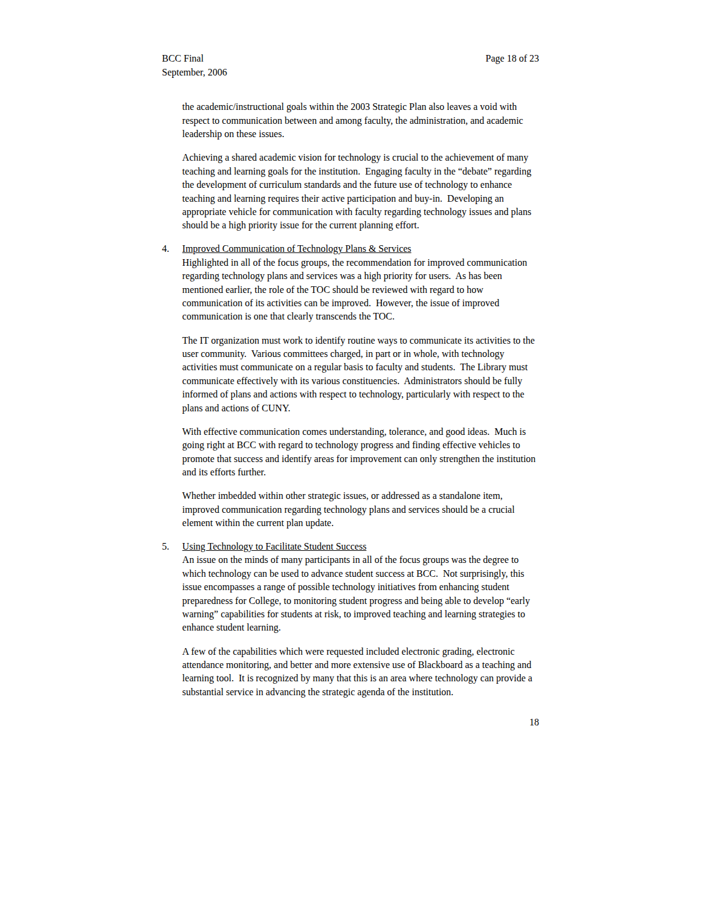BCC Final
September, 2006
Page 18 of 23
the academic/instructional goals within the 2003 Strategic Plan also leaves a void with respect to communication between and among faculty, the administration, and academic leadership on these issues.
Achieving a shared academic vision for technology is crucial to the achievement of many teaching and learning goals for the institution. Engaging faculty in the “debate” regarding the development of curriculum standards and the future use of technology to enhance teaching and learning requires their active participation and buy-in. Developing an appropriate vehicle for communication with faculty regarding technology issues and plans should be a high priority issue for the current planning effort.
4.
Improved Communication of Technology Plans & Services
Highlighted in all of the focus groups, the recommendation for improved communication regarding technology plans and services was a high priority for users. As has been mentioned earlier, the role of the TOC should be reviewed with regard to how communication of its activities can be improved. However, the issue of improved communication is one that clearly transcends the TOC.
The IT organization must work to identify routine ways to communicate its activities to the user community. Various committees charged, in part or in whole, with technology activities must communicate on a regular basis to faculty and students. The Library must communicate effectively with its various constituencies. Administrators should be fully informed of plans and actions with respect to technology, particularly with respect to the plans and actions of CUNY.
With effective communication comes understanding, tolerance, and good ideas. Much is going right at BCC with regard to technology progress and finding effective vehicles to promote that success and identify areas for improvement can only strengthen the institution and its efforts further.
Whether imbedded within other strategic issues, or addressed as a standalone item, improved communication regarding technology plans and services should be a crucial element within the current plan update.
5.
Using Technology to Facilitate Student Success
An issue on the minds of many participants in all of the focus groups was the degree to which technology can be used to advance student success at BCC. Not surprisingly, this issue encompasses a range of possible technology initiatives from enhancing student preparedness for College, to monitoring student progress and being able to develop “early warning” capabilities for students at risk, to improved teaching and learning strategies to enhance student learning.
A few of the capabilities which were requested included electronic grading, electronic attendance monitoring, and better and more extensive use of Blackboard as a teaching and learning tool. It is recognized by many that this is an area where technology can provide a substantial service in advancing the strategic agenda of the institution.
18